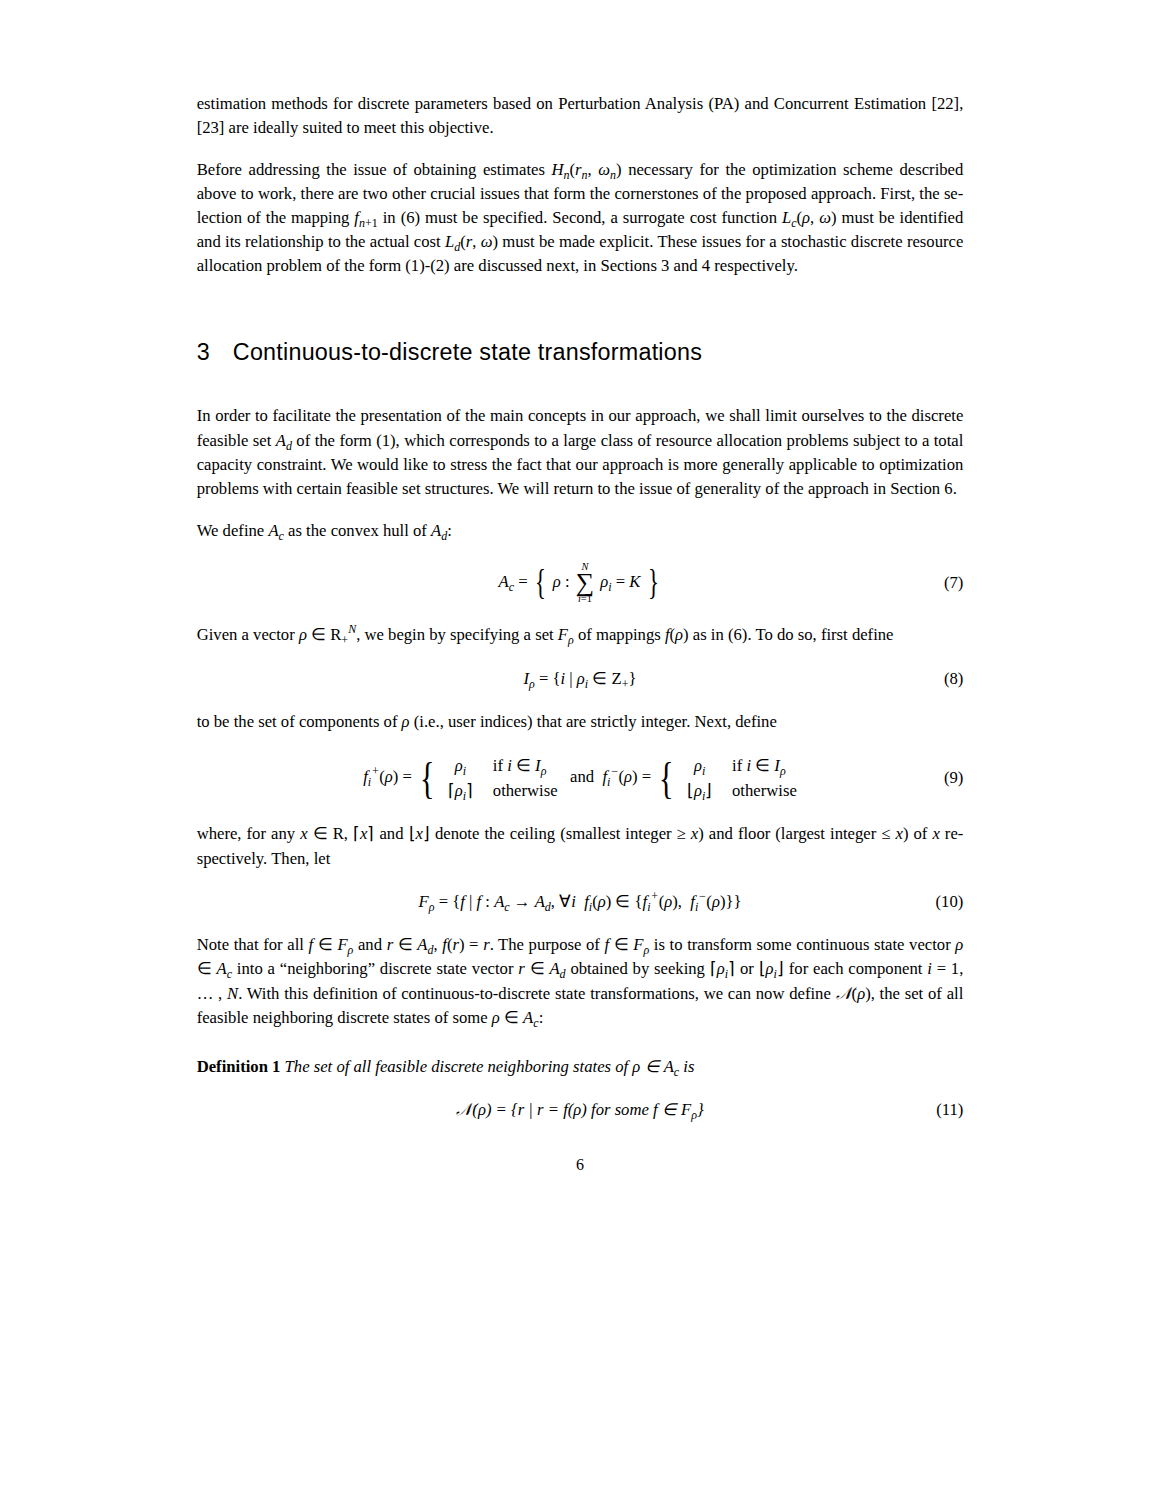estimation methods for discrete parameters based on Perturbation Analysis (PA) and Concurrent Estimation [22],[23] are ideally suited to meet this objective.
Before addressing the issue of obtaining estimates Hn(rn, ωn) necessary for the optimization scheme described above to work, there are two other crucial issues that form the cornerstones of the proposed approach. First, the selection of the mapping fn+1 in (6) must be specified. Second, a surrogate cost function Lc(ρ, ω) must be identified and its relationship to the actual cost Ld(r, ω) must be made explicit. These issues for a stochastic discrete resource allocation problem of the form (1)-(2) are discussed next, in Sections 3 and 4 respectively.
3 Continuous-to-discrete state transformations
In order to facilitate the presentation of the main concepts in our approach, we shall limit ourselves to the discrete feasible set Ad of the form (1), which corresponds to a large class of resource allocation problems subject to a total capacity constraint. We would like to stress the fact that our approach is more generally applicable to optimization problems with certain feasible set structures. We will return to the issue of generality of the approach in Section 6.
We define Ac as the convex hull of Ad:
Ac = { ρ : N∑i=1 ρi = K } (7)
Given a vector ρ ∈ R+N, we begin by specifying a set Fρ of mappings f(ρ) as in (6). To do so, first define
Iρ = {i | ρi ∈ Z+} (8)
to be the set of components of ρ (i.e., user indices) that are strictly integer. Next, define
fi+(ρ) = { ρi if i ∈ Iρ ⌈ρi⌉otherwise and fi−(ρ) = { ρi if i ∈ Iρ ⌊ρi⌋otherwise (9)
where, for any x ∈ R, ⌈x⌉ and ⌊x⌋ denote the ceiling (smallest integer ≥ x) and floor (largest integer ≤ x) of x respectively. Then, let
Fρ = {f | f : Ac → Ad, ∀i fi(ρ) ∈ {fi+(ρ), fi−(ρ)}} (10)
Note that for all f ∈ Fρ and r ∈ Ad, f(r) = r. The purpose of f ∈ Fρ is to transform some continuous state vector ρ ∈ Ac into a “neighboring” discrete state vector r ∈ Ad obtained by seeking ⌈ρi⌉ or ⌊ρi⌋ for each component i = 1, … , N. With this definition of continuous-to-discrete state transformations, we can now define 𝒩(ρ), the set of all feasible neighboring discrete states of some ρ ∈ Ac:
Definition 1 The set of all feasible discrete neighboring states of ρ ∈ Ac is
𝒩(ρ) = {r | r = f(ρ) for some f ∈ Fρ} (11)
6